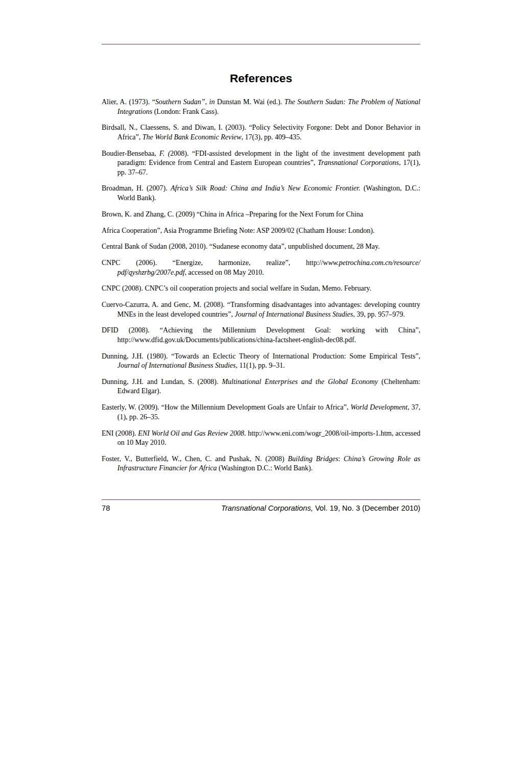References
Alier, A. (1973). “Southern Sudan”, in Dunstan M. Wai (ed.). The Southern Sudan: The Problem of National Integrations (London: Frank Cass).
Birdsall, N., Claessens, S. and Diwan, I. (2003). “Policy Selectivity Forgone: Debt and Donor Behavior in Africa”, The World Bank Economic Review, 17(3), pp. 409–435.
Boudier-Bensebaa, F. (2008). “FDI-assisted development in the light of the investment development path paradigm: Evidence from Central and Eastern European countries”, Transnational Corporations, 17(1), pp. 37–67.
Broadman, H. (2007). Africa’s Silk Road: China and India’s New Economic Frontier. (Washington, D.C.: World Bank).
Brown, K. and Zhang, C. (2009) “China in Africa –Preparing for the Next Forum for China
Africa Cooperation”, Asia Programme Briefing Note: ASP 2009/02 (Chatham House: London).
Central Bank of Sudan (2008, 2010). “Sudanese economy data”, unpublished document, 28 May.
CNPC (2006). “Energize, harmonize, realize”, http://www.petrochina.com.cn/resource/ pdf/qyshzrbg/2007e.pdf, accessed on 08 May 2010.
CNPC (2008). CNPC’s oil cooperation projects and social welfare in Sudan, Memo. February.
Cuervo-Cazurra, A. and Genc, M. (2008). “Transforming disadvantages into advantages: developing country MNEs in the least developed countries”, Journal of International Business Studies, 39, pp. 957–979.
DFID (2008). “Achieving the Millennium Development Goal: working with China”, http://www.dfid.gov.uk/Documents/publications/china-factsheet-english-dec08.pdf.
Dunning, J.H. (1980). “Towards an Eclectic Theory of International Production: Some Empirical Tests”, Journal of International Business Studies, 11(1), pp. 9–31.
Dunning, J.H. and Lundan, S. (2008). Multinational Enterprises and the Global Economy (Cheltenham: Edward Elgar).
Easterly, W. (2009). “How the Millennium Development Goals are Unfair to Africa”, World Development, 37, (1), pp. 26–35.
ENI (2008). ENI World Oil and Gas Review 2008. http://www.eni.com/wogr_2008/oil-imports-1.htm, accessed on 10 May 2010.
Foster, V., Butterfield, W., Chen, C. and Pushak, N. (2008) Building Bridges: China’s Growing Role as Infrastructure Financier for Africa (Washington D.C.: World Bank).
78
Transnational Corporations, Vol. 19, No. 3 (December 2010)